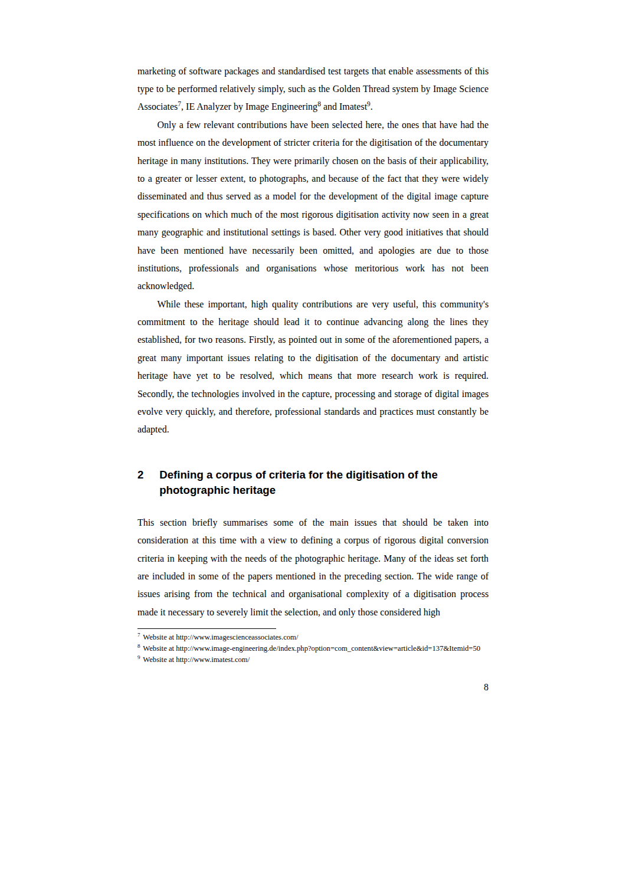marketing of software packages and standardised test targets that enable assessments of this type to be performed relatively simply, such as the Golden Thread system by Image Science Associates7, IE Analyzer by Image Engineering8 and Imatest9.
Only a few relevant contributions have been selected here, the ones that have had the most influence on the development of stricter criteria for the digitisation of the documentary heritage in many institutions. They were primarily chosen on the basis of their applicability, to a greater or lesser extent, to photographs, and because of the fact that they were widely disseminated and thus served as a model for the development of the digital image capture specifications on which much of the most rigorous digitisation activity now seen in a great many geographic and institutional settings is based. Other very good initiatives that should have been mentioned have necessarily been omitted, and apologies are due to those institutions, professionals and organisations whose meritorious work has not been acknowledged.
While these important, high quality contributions are very useful, this community's commitment to the heritage should lead it to continue advancing along the lines they established, for two reasons. Firstly, as pointed out in some of the aforementioned papers, a great many important issues relating to the digitisation of the documentary and artistic heritage have yet to be resolved, which means that more research work is required. Secondly, the technologies involved in the capture, processing and storage of digital images evolve very quickly, and therefore, professional standards and practices must constantly be adapted.
2 Defining a corpus of criteria for the digitisation of the photographic heritage
This section briefly summarises some of the main issues that should be taken into consideration at this time with a view to defining a corpus of rigorous digital conversion criteria in keeping with the needs of the photographic heritage. Many of the ideas set forth are included in some of the papers mentioned in the preceding section. The wide range of issues arising from the technical and organisational complexity of a digitisation process made it necessary to severely limit the selection, and only those considered high
7 Website at http://www.imagescienceassociates.com/
8 Website at http://www.image-engineering.de/index.php?option=com_content&view=article&id=137&Itemid=50
9 Website at http://www.imatest.com/
8